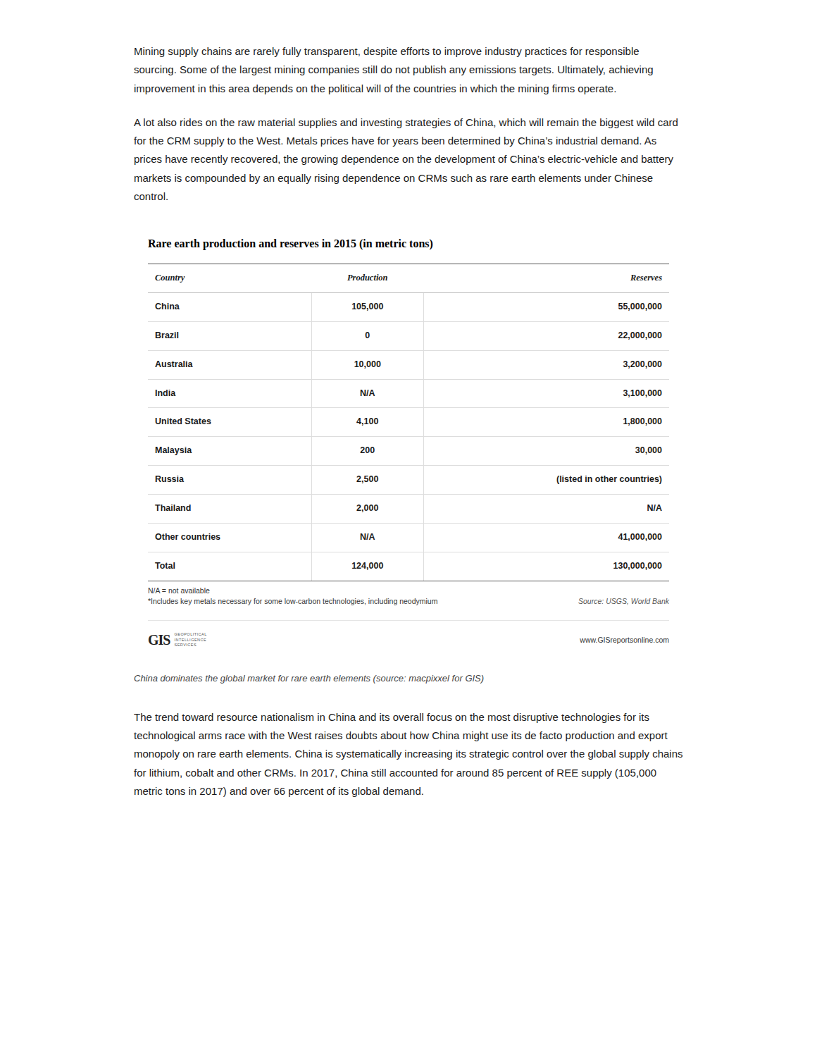Mining supply chains are rarely fully transparent, despite efforts to improve industry practices for responsible sourcing. Some of the largest mining companies still do not publish any emissions targets. Ultimately, achieving improvement in this area depends on the political will of the countries in which the mining firms operate.
A lot also rides on the raw material supplies and investing strategies of China, which will remain the biggest wild card for the CRM supply to the West. Metals prices have for years been determined by China’s industrial demand. As prices have recently recovered, the growing dependence on the development of China’s electric-vehicle and battery markets is compounded by an equally rising dependence on CRMs such as rare earth elements under Chinese control.
Rare earth production and reserves in 2015 (in metric tons)
| Country | Production | Reserves |
| --- | --- | --- |
| China | 105,000 | 55,000,000 |
| Brazil | 0 | 22,000,000 |
| Australia | 10,000 | 3,200,000 |
| India | N/A | 3,100,000 |
| United States | 4,100 | 1,800,000 |
| Malaysia | 200 | 30,000 |
| Russia | 2,500 | (listed in other countries) |
| Thailand | 2,000 | N/A |
| Other countries | N/A | 41,000,000 |
| Total | 124,000 | 130,000,000 |
N/A = not available
*Includes key metals necessary for some low-carbon technologies, including neodymium
Source: USGS, World Bank
GIS Geopolitical
Intelligence
Services
www.GISreportsonline.com
China dominates the global market for rare earth elements (source: macpixxel for GIS)
The trend toward resource nationalism in China and its overall focus on the most disruptive technologies for its technological arms race with the West raises doubts about how China might use its de facto production and export monopoly on rare earth elements. China is systematically increasing its strategic control over the global supply chains for lithium, cobalt and other CRMs. In 2017, China still accounted for around 85 percent of REE supply (105,000 metric tons in 2017) and over 66 percent of its global demand.